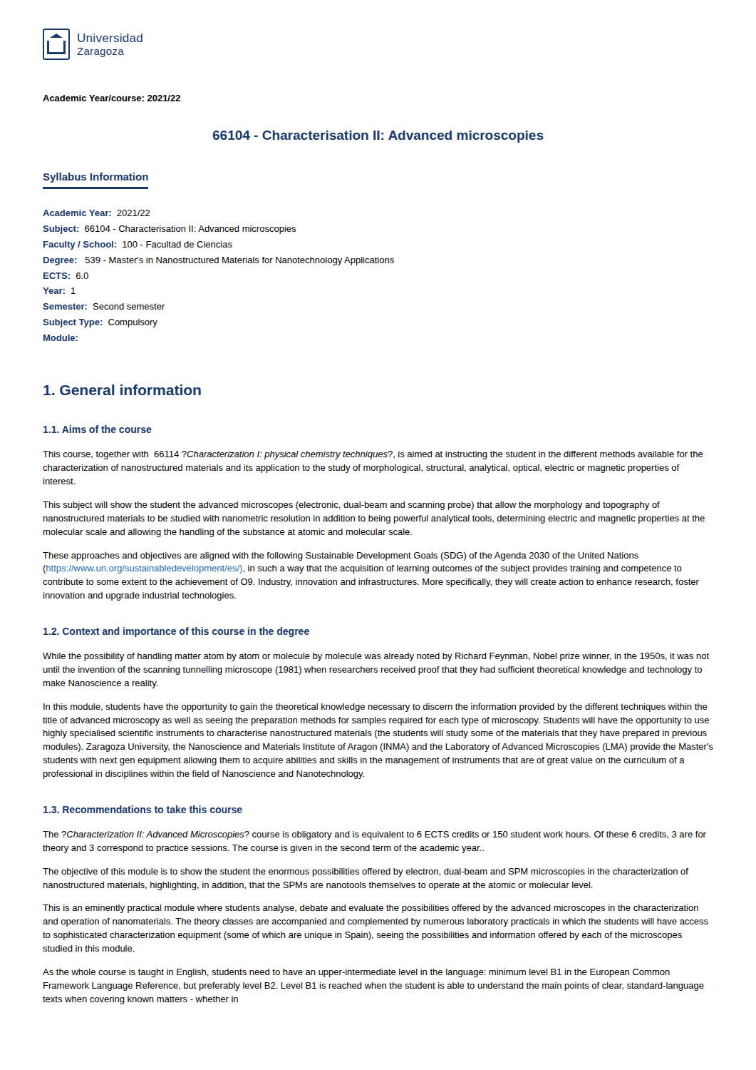Universidad
Zaragoza
Academic Year/course: 2021/22
66104 - Characterisation II: Advanced microscopies
Syllabus Information
Academic Year: 2021/22
Subject: 66104 - Characterisation II: Advanced microscopies
Faculty / School: 100 - Facultad de Ciencias
Degree: 539 - Master's in Nanostructured Materials for Nanotechnology Applications
ECTS: 6.0
Year: 1
Semester: Second semester
Subject Type: Compulsory
Module:
1. General information
1.1. Aims of the course
This course, together with 66114 ?Characterization I: physical chemistry techniques?, is aimed at instructing the student in the different methods available for the characterization of nanostructured materials and its application to the study of morphological, structural, analytical, optical, electric or magnetic properties of interest.
This subject will show the student the advanced microscopes (electronic, dual-beam and scanning probe) that allow the morphology and topography of nanostructured materials to be studied with nanometric resolution in addition to being powerful analytical tools, determining electric and magnetic properties at the molecular scale and allowing the handling of the substance at atomic and molecular scale.
These approaches and objectives are aligned with the following Sustainable Development Goals (SDG) of the Agenda 2030 of the United Nations (https://www.un.org/sustainabledevelopment/es/), in such a way that the acquisition of learning outcomes of the subject provides training and competence to contribute to some extent to the achievement of O9. Industry, innovation and infrastructures. More specifically, they will create action to enhance research, foster innovation and upgrade industrial technologies.
1.2. Context and importance of this course in the degree
While the possibility of handling matter atom by atom or molecule by molecule was already noted by Richard Feynman, Nobel prize winner, in the 1950s, it was not until the invention of the scanning tunnelling microscope (1981) when researchers received proof that they had sufficient theoretical knowledge and technology to make Nanoscience a reality.
In this module, students have the opportunity to gain the theoretical knowledge necessary to discern the information provided by the different techniques within the title of advanced microscopy as well as seeing the preparation methods for samples required for each type of microscopy. Students will have the opportunity to use highly specialised scientific instruments to characterise nanostructured materials (the students will study some of the materials that they have prepared in previous modules). Zaragoza University, the Nanoscience and Materials Institute of Aragon (INMA) and the Laboratory of Advanced Microscopies (LMA) provide the Master's students with next gen equipment allowing them to acquire abilities and skills in the management of instruments that are of great value on the curriculum of a professional in disciplines within the field of Nanoscience and Nanotechnology.
1.3. Recommendations to take this course
The ?Characterization II: Advanced Microscopies? course is obligatory and is equivalent to 6 ECTS credits or 150 student work hours. Of these 6 credits, 3 are for theory and 3 correspond to practice sessions. The course is given in the second term of the academic year..
The objective of this module is to show the student the enormous possibilities offered by electron, dual-beam and SPM microscopies in the characterization of nanostructured materials, highlighting, in addition, that the SPMs are nanotools themselves to operate at the atomic or molecular level.
This is an eminently practical module where students analyse, debate and evaluate the possibilities offered by the advanced microscopes in the characterization and operation of nanomaterials. The theory classes are accompanied and complemented by numerous laboratory practicals in which the students will have access to sophisticated characterization equipment (some of which are unique in Spain), seeing the possibilities and information offered by each of the microscopes studied in this module.
As the whole course is taught in English, students need to have an upper-intermediate level in the language: minimum level B1 in the European Common Framework Language Reference, but preferably level B2. Level B1 is reached when the student is able to understand the main points of clear, standard-language texts when covering known matters - whether in